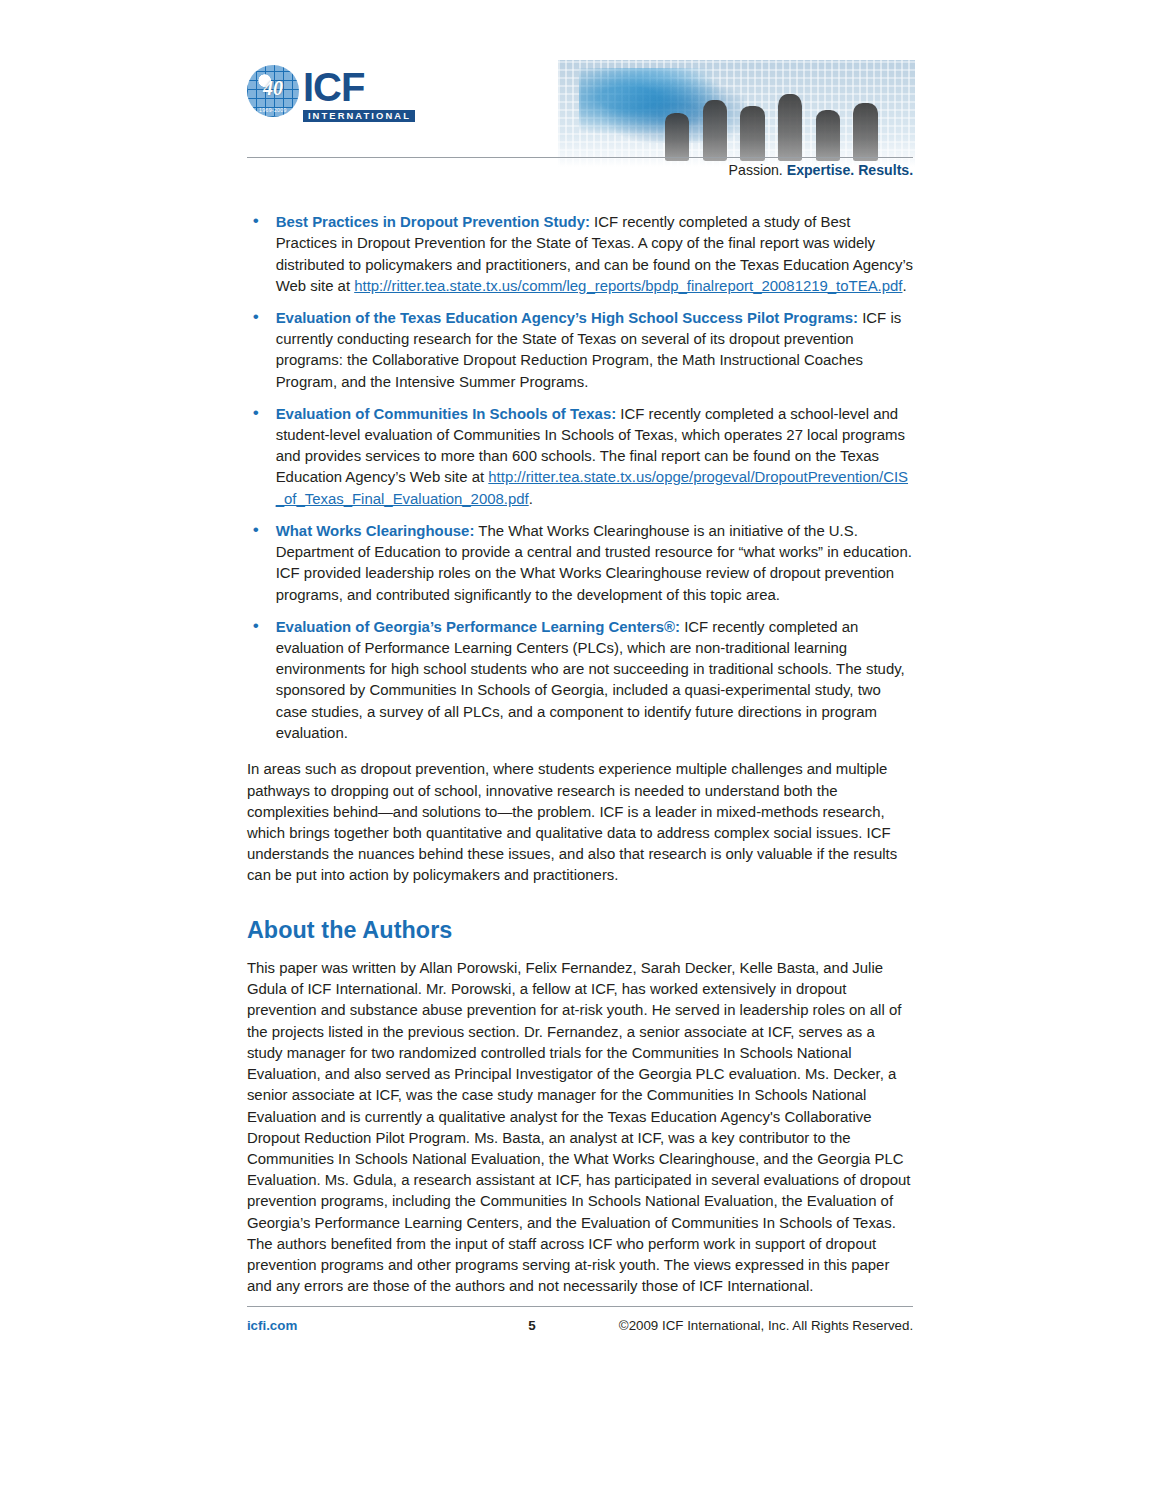1969-2009
ICF
INTERNATIONAL
Passion. Expertise. Results.
Best Practices in Dropout Prevention Study: ICF recently completed a study of Best Practices in Dropout Prevention for the State of Texas. A copy of the final report was widely distributed to policymakers and practitioners, and can be found on the Texas Education Agency’s Web site at http://ritter.tea.state.tx.us/comm/leg_reports/bpdp_finalreport_20081219_toTEA.pdf.
Evaluation of the Texas Education Agency’s High School Success Pilot Programs: ICF is currently conducting research for the State of Texas on several of its dropout prevention programs: the Collaborative Dropout Reduction Program, the Math Instructional Coaches Program, and the Intensive Summer Programs.
Evaluation of Communities In Schools of Texas: ICF recently completed a school-level and student-level evaluation of Communities In Schools of Texas, which operates 27 local programs and provides services to more than 600 schools. The final report can be found on the Texas Education Agency’s Web site at http://ritter.tea.state.tx.us/opge/progeval/DropoutPrevention/CIS_of_Texas_Final_Evaluation_2008.pdf.
What Works Clearinghouse: The What Works Clearinghouse is an initiative of the U.S. Department of Education to provide a central and trusted resource for “what works” in education. ICF provided leadership roles on the What Works Clearinghouse review of dropout prevention programs, and contributed significantly to the development of this topic area.
Evaluation of Georgia’s Performance Learning Centers®: ICF recently completed an evaluation of Performance Learning Centers (PLCs), which are non-traditional learning environments for high school students who are not succeeding in traditional schools. The study, sponsored by Communities In Schools of Georgia, included a quasi-experimental study, two case studies, a survey of all PLCs, and a component to identify future directions in program evaluation.
In areas such as dropout prevention, where students experience multiple challenges and multiple pathways to dropping out of school, innovative research is needed to understand both the complexities behind—and solutions to—the problem. ICF is a leader in mixed-methods research, which brings together both quantitative and qualitative data to address complex social issues. ICF understands the nuances behind these issues, and also that research is only valuable if the results can be put into action by policymakers and practitioners.
About the Authors
This paper was written by Allan Porowski, Felix Fernandez, Sarah Decker, Kelle Basta, and Julie Gdula of ICF International. Mr. Porowski, a fellow at ICF, has worked extensively in dropout prevention and substance abuse prevention for at-risk youth. He served in leadership roles on all of the projects listed in the previous section. Dr. Fernandez, a senior associate at ICF, serves as a study manager for two randomized controlled trials for the Communities In Schools National Evaluation, and also served as Principal Investigator of the Georgia PLC evaluation. Ms. Decker, a senior associate at ICF, was the case study manager for the Communities In Schools National Evaluation and is currently a qualitative analyst for the Texas Education Agency's Collaborative Dropout Reduction Pilot Program. Ms. Basta, an analyst at ICF, was a key contributor to the Communities In Schools National Evaluation, the What Works Clearinghouse, and the Georgia PLC Evaluation. Ms. Gdula, a research assistant at ICF, has participated in several evaluations of dropout prevention programs, including the Communities In Schools National Evaluation, the Evaluation of Georgia’s Performance Learning Centers, and the Evaluation of Communities In Schools of Texas. The authors benefited from the input of staff across ICF who perform work in support of dropout prevention programs and other programs serving at-risk youth. The views expressed in this paper and any errors are those of the authors and not necessarily those of ICF International.
icfi.com
5
©2009 ICF International, Inc. All Rights Reserved.